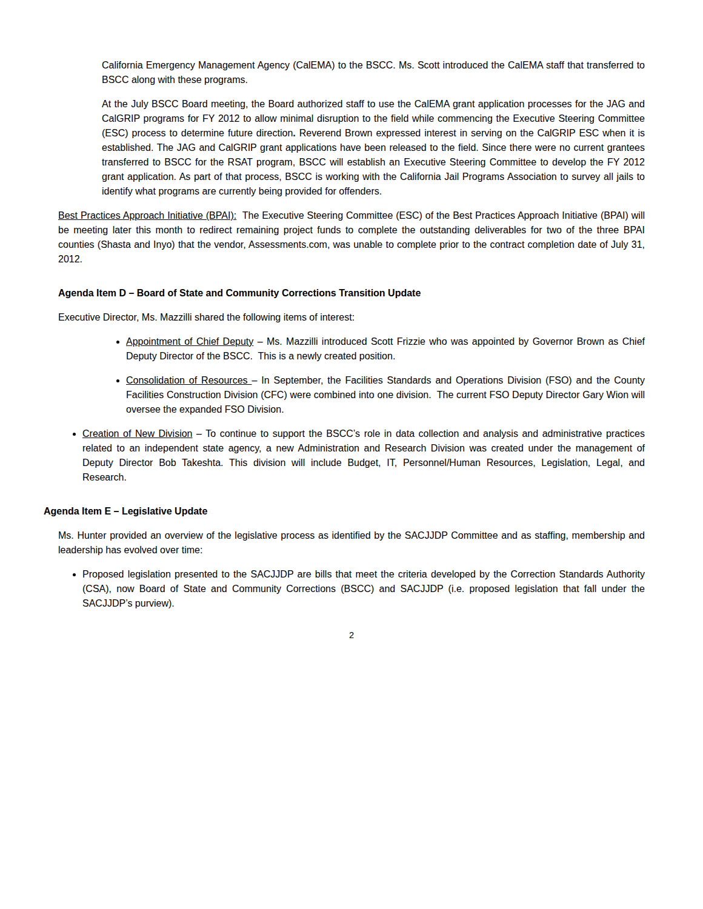California Emergency Management Agency (CalEMA) to the BSCC. Ms. Scott introduced the CalEMA staff that transferred to BSCC along with these programs.
At the July BSCC Board meeting, the Board authorized staff to use the CalEMA grant application processes for the JAG and CalGRIP programs for FY 2012 to allow minimal disruption to the field while commencing the Executive Steering Committee (ESC) process to determine future direction. Reverend Brown expressed interest in serving on the CalGRIP ESC when it is established. The JAG and CalGRIP grant applications have been released to the field. Since there were no current grantees transferred to BSCC for the RSAT program, BSCC will establish an Executive Steering Committee to develop the FY 2012 grant application. As part of that process, BSCC is working with the California Jail Programs Association to survey all jails to identify what programs are currently being provided for offenders.
Best Practices Approach Initiative (BPAI): The Executive Steering Committee (ESC) of the Best Practices Approach Initiative (BPAI) will be meeting later this month to redirect remaining project funds to complete the outstanding deliverables for two of the three BPAI counties (Shasta and Inyo) that the vendor, Assessments.com, was unable to complete prior to the contract completion date of July 31, 2012.
Agenda Item D – Board of State and Community Corrections Transition Update
Executive Director, Ms. Mazzilli shared the following items of interest:
Appointment of Chief Deputy – Ms. Mazzilli introduced Scott Frizzie who was appointed by Governor Brown as Chief Deputy Director of the BSCC. This is a newly created position.
Consolidation of Resources – In September, the Facilities Standards and Operations Division (FSO) and the County Facilities Construction Division (CFC) were combined into one division. The current FSO Deputy Director Gary Wion will oversee the expanded FSO Division.
Creation of New Division – To continue to support the BSCC’s role in data collection and analysis and administrative practices related to an independent state agency, a new Administration and Research Division was created under the management of Deputy Director Bob Takeshta. This division will include Budget, IT, Personnel/Human Resources, Legislation, Legal, and Research.
Agenda Item E – Legislative Update
Ms. Hunter provided an overview of the legislative process as identified by the SACJJDP Committee and as staffing, membership and leadership has evolved over time:
Proposed legislation presented to the SACJJDP are bills that meet the criteria developed by the Correction Standards Authority (CSA), now Board of State and Community Corrections (BSCC) and SACJJDP (i.e. proposed legislation that fall under the SACJJDP’s purview).
2